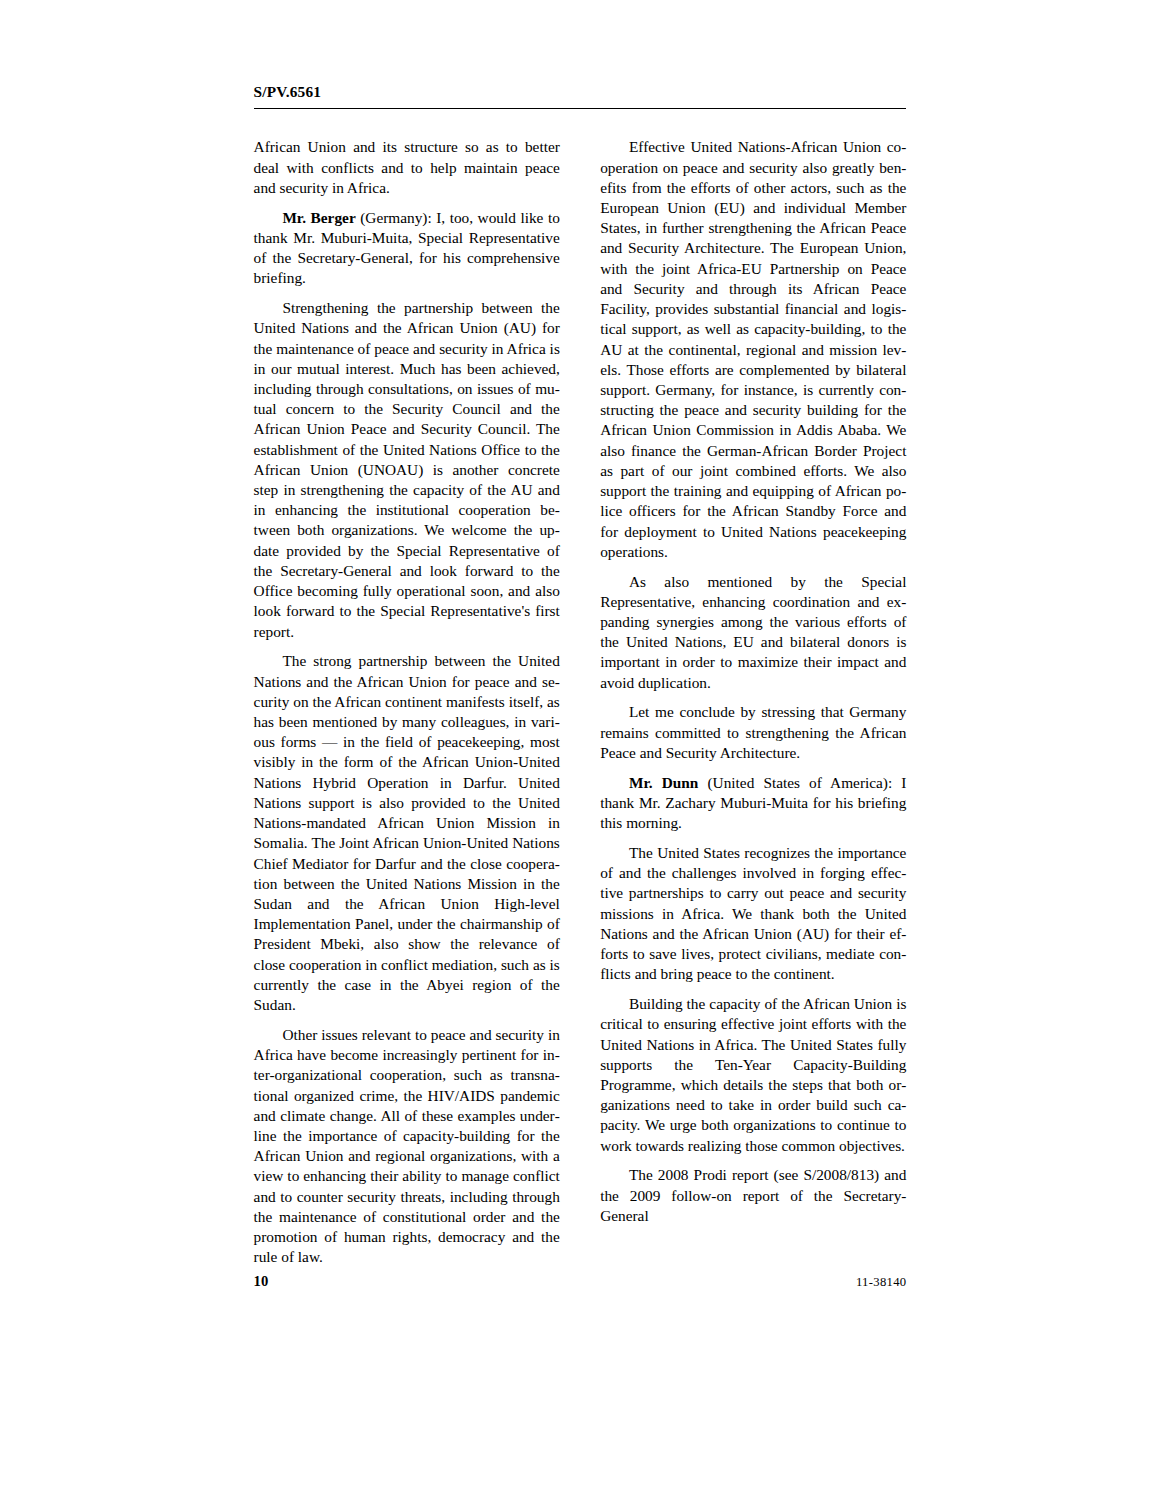S/PV.6561
African Union and its structure so as to better deal with conflicts and to help maintain peace and security in Africa.
Mr. Berger (Germany): I, too, would like to thank Mr. Muburi-Muita, Special Representative of the Secretary-General, for his comprehensive briefing.
Strengthening the partnership between the United Nations and the African Union (AU) for the maintenance of peace and security in Africa is in our mutual interest. Much has been achieved, including through consultations, on issues of mutual concern to the Security Council and the African Union Peace and Security Council. The establishment of the United Nations Office to the African Union (UNOAU) is another concrete step in strengthening the capacity of the AU and in enhancing the institutional cooperation between both organizations. We welcome the update provided by the Special Representative of the Secretary-General and look forward to the Office becoming fully operational soon, and also look forward to the Special Representative's first report.
The strong partnership between the United Nations and the African Union for peace and security on the African continent manifests itself, as has been mentioned by many colleagues, in various forms — in the field of peacekeeping, most visibly in the form of the African Union-United Nations Hybrid Operation in Darfur. United Nations support is also provided to the United Nations-mandated African Union Mission in Somalia. The Joint African Union-United Nations Chief Mediator for Darfur and the close cooperation between the United Nations Mission in the Sudan and the African Union High-level Implementation Panel, under the chairmanship of President Mbeki, also show the relevance of close cooperation in conflict mediation, such as is currently the case in the Abyei region of the Sudan.
Other issues relevant to peace and security in Africa have become increasingly pertinent for inter-organizational cooperation, such as transnational organized crime, the HIV/AIDS pandemic and climate change. All of these examples underline the importance of capacity-building for the African Union and regional organizations, with a view to enhancing their ability to manage conflict and to counter security threats, including through the maintenance of constitutional order and the promotion of human rights, democracy and the rule of law.
Effective United Nations-African Union cooperation on peace and security also greatly benefits from the efforts of other actors, such as the European Union (EU) and individual Member States, in further strengthening the African Peace and Security Architecture. The European Union, with the joint Africa-EU Partnership on Peace and Security and through its African Peace Facility, provides substantial financial and logistical support, as well as capacity-building, to the AU at the continental, regional and mission levels. Those efforts are complemented by bilateral support. Germany, for instance, is currently constructing the peace and security building for the African Union Commission in Addis Ababa. We also finance the German-African Border Project as part of our joint combined efforts. We also support the training and equipping of African police officers for the African Standby Force and for deployment to United Nations peacekeeping operations.
As also mentioned by the Special Representative, enhancing coordination and expanding synergies among the various efforts of the United Nations, EU and bilateral donors is important in order to maximize their impact and avoid duplication.
Let me conclude by stressing that Germany remains committed to strengthening the African Peace and Security Architecture.
Mr. Dunn (United States of America): I thank Mr. Zachary Muburi-Muita for his briefing this morning.
The United States recognizes the importance of and the challenges involved in forging effective partnerships to carry out peace and security missions in Africa. We thank both the United Nations and the African Union (AU) for their efforts to save lives, protect civilians, mediate conflicts and bring peace to the continent.
Building the capacity of the African Union is critical to ensuring effective joint efforts with the United Nations in Africa. The United States fully supports the Ten-Year Capacity-Building Programme, which details the steps that both organizations need to take in order build such capacity. We urge both organizations to continue to work towards realizing those common objectives.
The 2008 Prodi report (see S/2008/813) and the 2009 follow-on report of the Secretary-General
10 11-38140